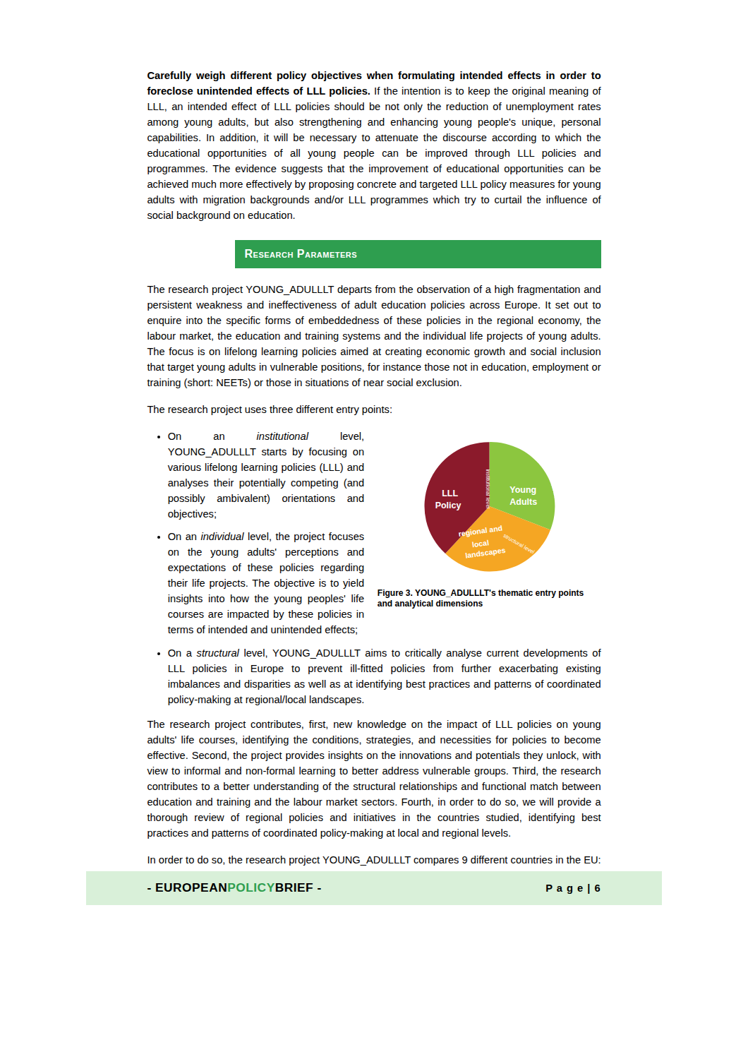Carefully weigh different policy objectives when formulating intended effects in order to foreclose unintended effects of LLL policies. If the intention is to keep the original meaning of LLL, an intended effect of LLL policies should be not only the reduction of unemployment rates among young adults, but also strengthening and enhancing young people's unique, personal capabilities. In addition, it will be necessary to attenuate the discourse according to which the educational opportunities of all young people can be improved through LLL policies and programmes. The evidence suggests that the improvement of educational opportunities can be achieved much more effectively by proposing concrete and targeted LLL policy measures for young adults with migration backgrounds and/or LLL programmes which try to curtail the influence of social background on education.
Research Parameters
The research project YOUNG_ADULLLT departs from the observation of a high fragmentation and persistent weakness and ineffectiveness of adult education policies across Europe. It set out to enquire into the specific forms of embeddedness of these policies in the regional economy, the labour market, the education and training systems and the individual life projects of young adults. The focus is on lifelong learning policies aimed at creating economic growth and social inclusion that target young adults in vulnerable positions, for instance those not in education, employment or training (short: NEETs) or those in situations of near social exclusion.
The research project uses three different entry points:
Figure 3. YOUNG_ADULLLT's thematic entry points and analytical dimensions
On an institutional level, YOUNG_ADULLLT starts by focusing on various lifelong learning policies (LLL) and analyses their potentially competing (and possibly ambivalent) orientations and objectives;
On an individual level, the project focuses on the young adults' perceptions and expectations of these policies regarding their life projects. The objective is to yield insights into how the young peoples' life courses are impacted by these policies in terms of intended and unintended effects;
On a structural level, YOUNG_ADULLLT aims to critically analyse current developments of LLL policies in Europe to prevent ill-fitted policies from further exacerbating existing imbalances and disparities as well as at identifying best practices and patterns of coordinated policy-making at regional/local landscapes.
The research project contributes, first, new knowledge on the impact of LLL policies on young adults' life courses, identifying the conditions, strategies, and necessities for policies to become effective. Second, the project provides insights on the innovations and potentials they unlock, with view to informal and non-formal learning to better address vulnerable groups. Third, the research contributes to a better understanding of the structural relationships and functional match between education and training and the labour market sectors. Fourth, in order to do so, we will provide a thorough review of regional policies and initiatives in the countries studied, identifying best practices and patterns of coordinated policy-making at local and regional levels.
In order to do so, the research project YOUNG_ADULLLT compares 9 different countries in the EU: Austria, Bulgaria, Croatia, Finland, Italy, Germany, Portugal, Spain, and the United Kingdom. To
- EUROPEANPOLICYBRIEF -
P a g e | 6